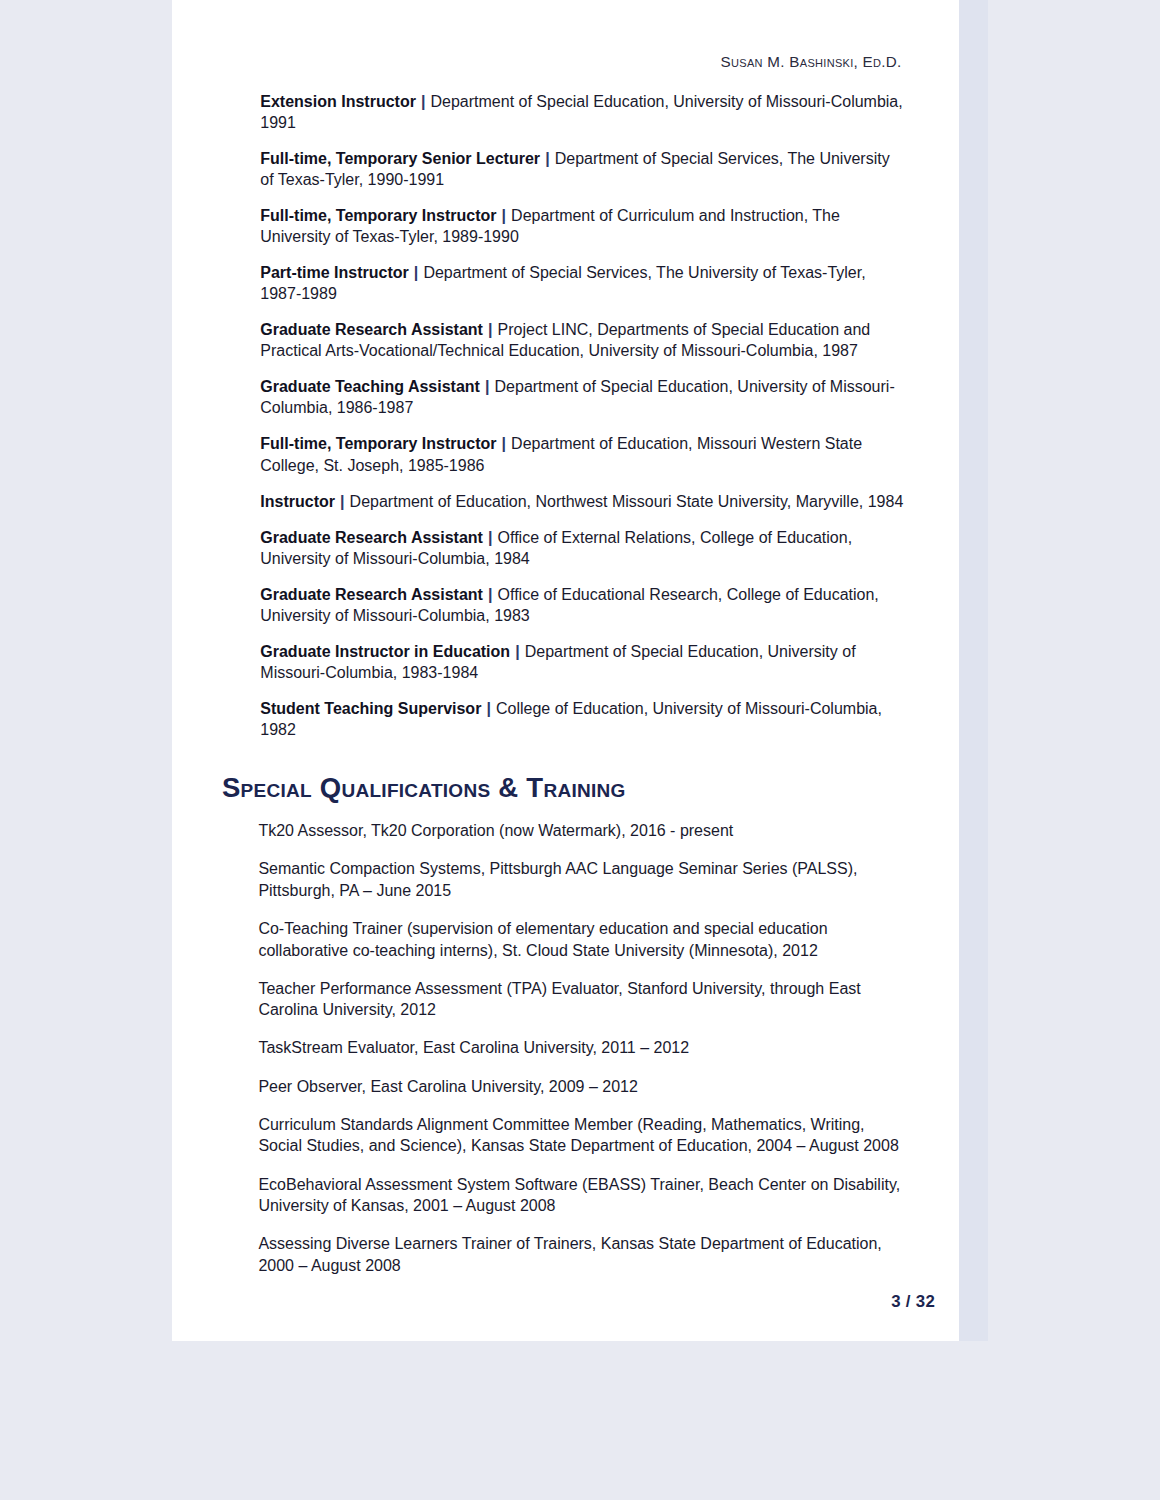Susan M. Bashinski, Ed.D.
Extension Instructor | Department of Special Education, University of Missouri-Columbia, 1991
Full-time, Temporary Senior Lecturer | Department of Special Services, The University of Texas-Tyler, 1990-1991
Full-time, Temporary Instructor | Department of Curriculum and Instruction, The University of Texas-Tyler, 1989-1990
Part-time Instructor | Department of Special Services, The University of Texas-Tyler, 1987-1989
Graduate Research Assistant | Project LINC, Departments of Special Education and Practical Arts-Vocational/Technical Education, University of Missouri-Columbia, 1987
Graduate Teaching Assistant | Department of Special Education, University of Missouri-Columbia, 1986-1987
Full-time, Temporary Instructor | Department of Education, Missouri Western State College, St. Joseph, 1985-1986
Instructor | Department of Education, Northwest Missouri State University, Maryville, 1984
Graduate Research Assistant | Office of External Relations, College of Education, University of Missouri-Columbia, 1984
Graduate Research Assistant | Office of Educational Research, College of Education, University of Missouri-Columbia, 1983
Graduate Instructor in Education | Department of Special Education, University of Missouri-Columbia, 1983-1984
Student Teaching Supervisor | College of Education, University of Missouri-Columbia, 1982
Special Qualifications & Training
Tk20 Assessor, Tk20 Corporation (now Watermark), 2016 - present
Semantic Compaction Systems, Pittsburgh AAC Language Seminar Series (PALSS), Pittsburgh, PA – June 2015
Co-Teaching Trainer (supervision of elementary education and special education collaborative co-teaching interns), St. Cloud State University (Minnesota), 2012
Teacher Performance Assessment (TPA) Evaluator, Stanford University, through East Carolina University, 2012
TaskStream Evaluator, East Carolina University, 2011 – 2012
Peer Observer, East Carolina University, 2009 – 2012
Curriculum Standards Alignment Committee Member (Reading, Mathematics, Writing, Social Studies, and Science), Kansas State Department of Education, 2004 – August 2008
EcoBehavioral Assessment System Software (EBASS) Trainer, Beach Center on Disability, University of Kansas, 2001 – August 2008
Assessing Diverse Learners Trainer of Trainers, Kansas State Department of Education, 2000 – August 2008
3 / 32